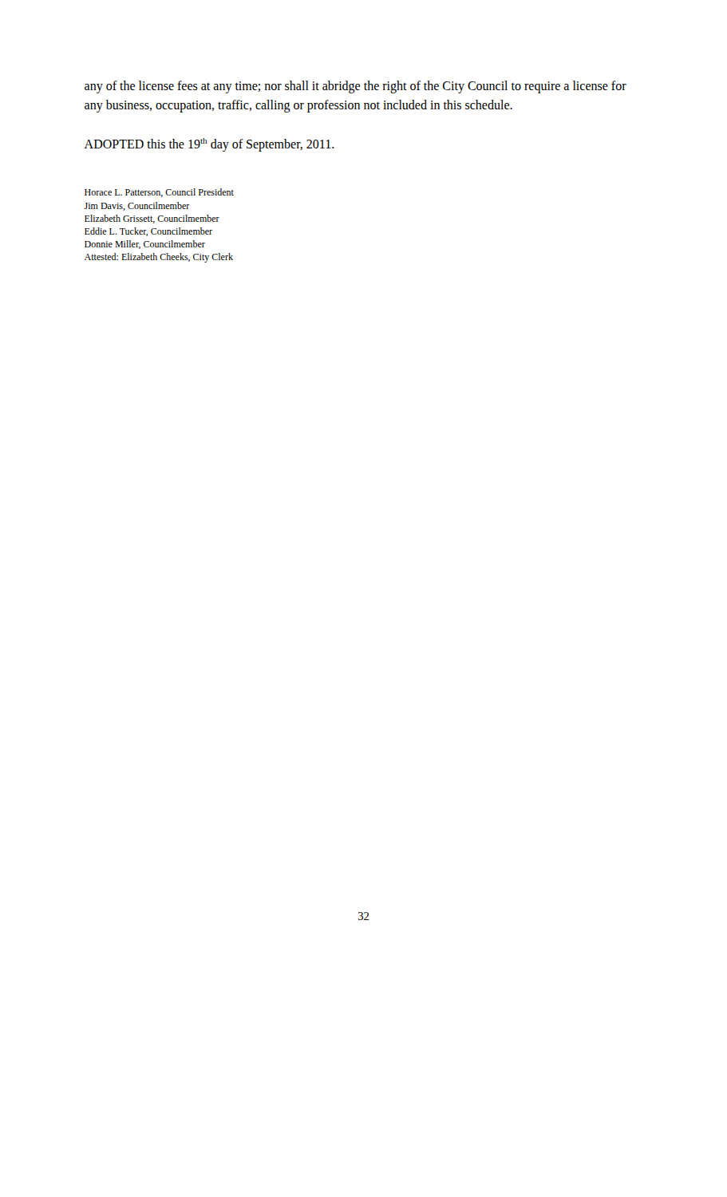any of the license fees at any time; nor shall it abridge the right of the City Council to require a license for any business, occupation, traffic, calling or profession not included in this schedule.
ADOPTED this the 19th day of September, 2011.
Horace L. Patterson, Council President
Jim Davis, Councilmember
Elizabeth Grissett, Councilmember
Eddie L. Tucker, Councilmember
Donnie Miller, Councilmember
Attested: Elizabeth Cheeks, City Clerk
32